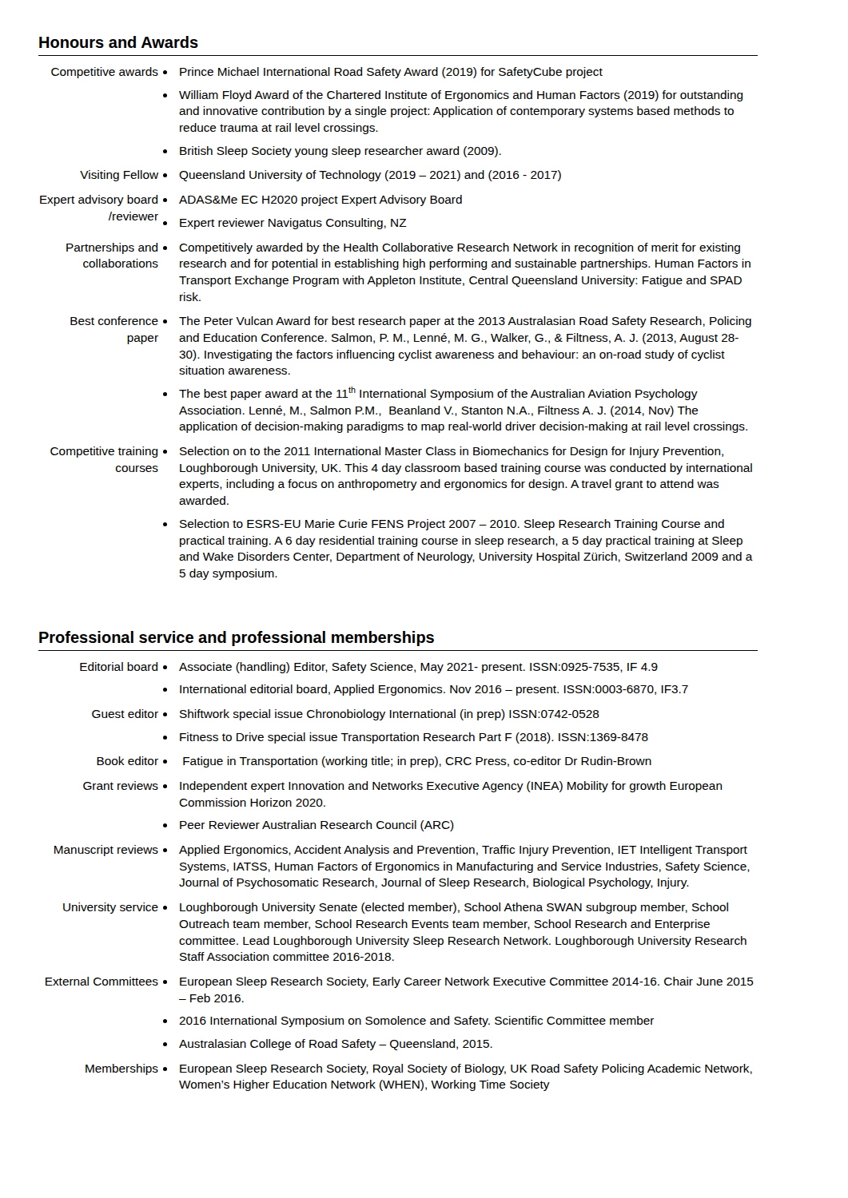Honours and Awards
| Competitive awards | Prince Michael International Road Safety Award (2019) for SafetyCube project William Floyd Award of the Chartered Institute of Ergonomics and Human Factors (2019) for outstanding and innovative contribution by a single project: Application of contemporary systems based methods to reduce trauma at rail level crossings. British Sleep Society young sleep researcher award (2009). |
| Visiting Fellow | Queensland University of Technology (2019 – 2021) and (2016 - 2017) |
| Expert advisory board /reviewer | ADAS&Me EC H2020 project Expert Advisory Board Expert reviewer Navigatus Consulting, NZ |
| Partnerships and collaborations | Competitively awarded by the Health Collaborative Research Network in recognition of merit for existing research and for potential in establishing high performing and sustainable partnerships. Human Factors in Transport Exchange Program with Appleton Institute, Central Queensland University: Fatigue and SPAD risk. |
| Best conference paper | The Peter Vulcan Award for best research paper at the 2013 Australasian Road Safety Research, Policing and Education Conference. Salmon, P. M., Lenné, M. G., Walker, G., & Filtness, A. J. (2013, August 28-30). Investigating the factors influencing cyclist awareness and behaviour: an on-road study of cyclist situation awareness. The best paper award at the 11 th International Symposium of the Australian Aviation Psychology Association. Lenné, M., Salmon P.M., Beanland V., Stanton N.A., Filtness A. J. (2014, Nov) The application of decision-making paradigms to map real-world driver decision-making at rail level crossings. |
| Competitive training courses | Selection on to the 2011 International Master Class in Biomechanics for Design for Injury Prevention, Loughborough University, UK. This 4 day classroom based training course was conducted by international experts, including a focus on anthropometry and ergonomics for design. A travel grant to attend was awarded. Selection to ESRS-EU Marie Curie FENS Project 2007 – 2010. Sleep Research Training Course and practical training. A 6 day residential training course in sleep research, a 5 day practical training at Sleep and Wake Disorders Center, Department of Neurology, University Hospital Zürich, Switzerland 2009 and a 5 day symposium. |
Professional service and professional memberships
| Editorial board | Associate (handling) Editor, Safety Science, May 2021- present. ISSN:0925-7535, IF 4.9 International editorial board, Applied Ergonomics. Nov 2016 – present. ISSN:0003-6870, IF3.7 |
| Guest editor | Shiftwork special issue Chronobiology International (in prep) ISSN:0742-0528 Fitness to Drive special issue Transportation Research Part F (2018). ISSN:1369-8478 |
| Book editor | Fatigue in Transportation (working title; in prep), CRC Press, co-editor Dr Rudin-Brown |
| Grant reviews | Independent expert Innovation and Networks Executive Agency (INEA) Mobility for growth European Commission Horizon 2020. Peer Reviewer Australian Research Council (ARC) |
| Manuscript reviews | Applied Ergonomics, Accident Analysis and Prevention, Traffic Injury Prevention, IET Intelligent Transport Systems, IATSS, Human Factors of Ergonomics in Manufacturing and Service Industries, Safety Science, Journal of Psychosomatic Research, Journal of Sleep Research, Biological Psychology, Injury. |
| University service | Loughborough University Senate (elected member), School Athena SWAN subgroup member, School Outreach team member, School Research Events team member, School Research and Enterprise committee. Lead Loughborough University Sleep Research Network. Loughborough University Research Staff Association committee 2016-2018. |
| External Committees | European Sleep Research Society, Early Career Network Executive Committee 2014-16. Chair June 2015 – Feb 2016. 2016 International Symposium on Somolence and Safety. Scientific Committee member Australasian College of Road Safety – Queensland, 2015. |
| Memberships | European Sleep Research Society, Royal Society of Biology, UK Road Safety Policing Academic Network, Women’s Higher Education Network (WHEN), Working Time Society |